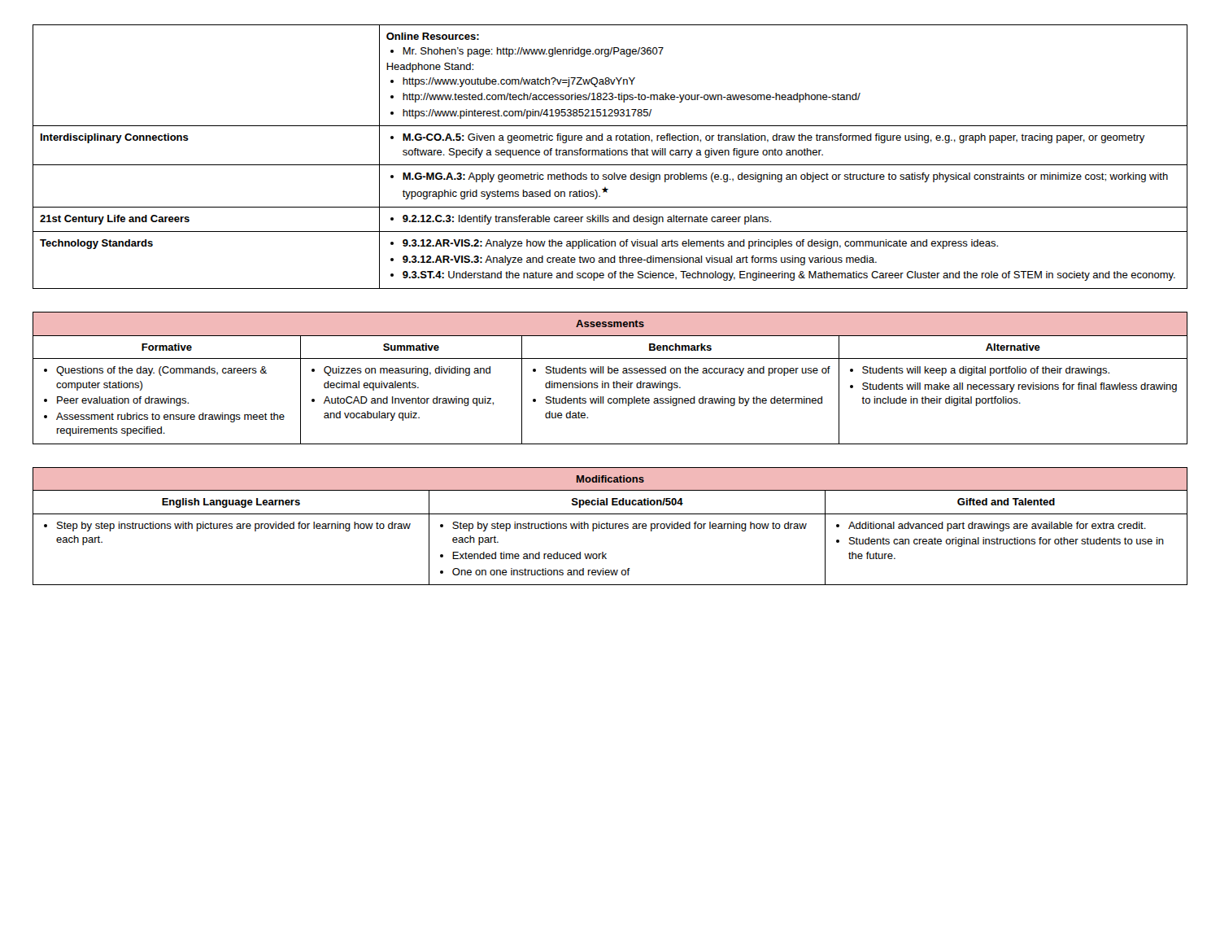| | Online Resources: Mr. Shohen’s page: http://www.glenridge.org/Page/3607 Headphone Stand: https://www.youtube.com/watch?v=j7ZwQa8vYnY http://www.tested.com/tech/accessories/1823-tips-to-make-your-own-awesome-headphone-stand/ https://www.pinterest.com/pin/419538521512931785/ |
| Interdisciplinary Connections | M.G-CO.A.5: Given a geometric figure and a rotation, reflection, or translation, draw the transformed figure using, e.g., graph paper, tracing paper, or geometry software. Specify a sequence of transformations that will carry a given figure onto another. |
| | M.G-MG.A.3: Apply geometric methods to solve design problems (e.g., designing an object or structure to satisfy physical constraints or minimize cost; working with typographic grid systems based on ratios). ★ |
| 21st Century Life and Careers | 9.2.12.C.3: Identify transferable career skills and design alternate career plans. |
| Technology Standards | 9.3.12.AR‑VIS.2: Analyze how the application of visual arts elements and principles of design, communicate and express ideas. 9.3.12.AR‑VIS.3: Analyze and create two and three-dimensional visual art forms using various media. 9.3.ST.4: Understand the nature and scope of the Science, Technology, Engineering & Mathematics Career Cluster and the role of STEM in society and the economy. |
| Assessments |
| Formative | Summative | Benchmarks | Alternative |
| Questions of the day. (Commands, careers & computer stations) Peer evaluation of drawings. Assessment rubrics to ensure drawings meet the requirements specified. | Quizzes on measuring, dividing and decimal equivalents. AutoCAD and Inventor drawing quiz, and vocabulary quiz. | Students will be assessed on the accuracy and proper use of dimensions in their drawings. Students will complete assigned drawing by the determined due date. | Students will keep a digital portfolio of their drawings. Students will make all necessary revisions for final flawless drawing to include in their digital portfolios. |
| Modifications |
| English Language Learners | Special Education/504 | Gifted and Talented |
| Step by step instructions with pictures are provided for learning how to draw each part. | Step by step instructions with pictures are provided for learning how to draw each part. Extended time and reduced work One on one instructions and review of | Additional advanced part drawings are available for extra credit. Students can create original instructions for other students to use in the future. |